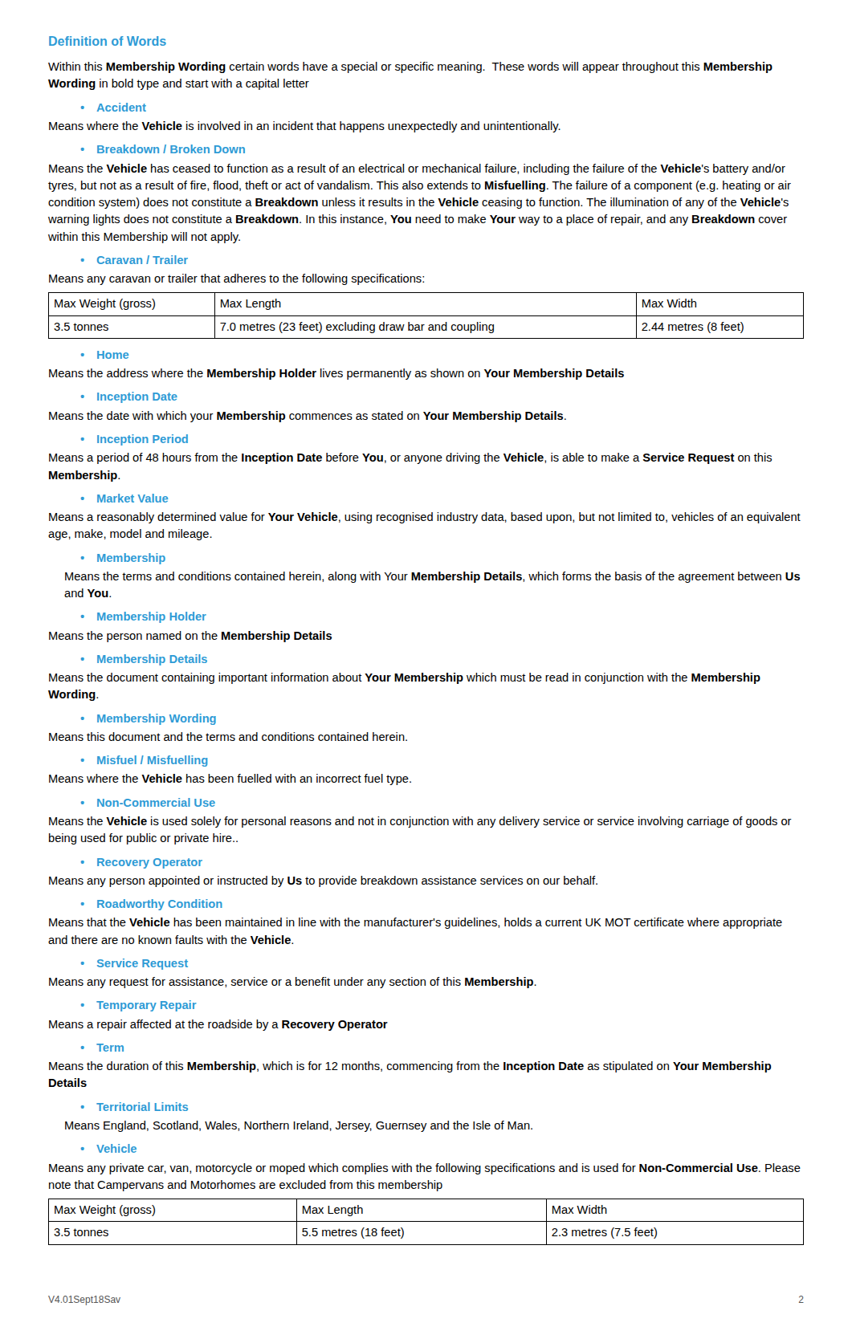Definition of Words
Within this Membership Wording certain words have a special or specific meaning. These words will appear throughout this Membership Wording in bold type and start with a capital letter
Accident
Means where the Vehicle is involved in an incident that happens unexpectedly and unintentionally.
Breakdown / Broken Down
Means the Vehicle has ceased to function as a result of an electrical or mechanical failure, including the failure of the Vehicle's battery and/or tyres, but not as a result of fire, flood, theft or act of vandalism. This also extends to Misfuelling. The failure of a component (e.g. heating or air condition system) does not constitute a Breakdown unless it results in the Vehicle ceasing to function. The illumination of any of the Vehicle's warning lights does not constitute a Breakdown. In this instance, You need to make Your way to a place of repair, and any Breakdown cover within this Membership will not apply.
Caravan / Trailer
Means any caravan or trailer that adheres to the following specifications:
| Max Weight (gross) | Max Length | Max Width |
| 3.5 tonnes | 7.0 metres (23 feet) excluding draw bar and coupling | 2.44 metres (8 feet) |
Home
Means the address where the Membership Holder lives permanently as shown on Your Membership Details
Inception Date
Means the date with which your Membership commences as stated on Your Membership Details.
Inception Period
Means a period of 48 hours from the Inception Date before You, or anyone driving the Vehicle, is able to make a Service Request on this Membership.
Market Value
Means a reasonably determined value for Your Vehicle, using recognised industry data, based upon, but not limited to, vehicles of an equivalent age, make, model and mileage.
Membership
Means the terms and conditions contained herein, along with Your Membership Details, which forms the basis of the agreement between Us and You.
Membership Holder
Means the person named on the Membership Details
Membership Details
Means the document containing important information about Your Membership which must be read in conjunction with the Membership Wording.
Membership Wording
Means this document and the terms and conditions contained herein.
Misfuel / Misfuelling
Means where the Vehicle has been fuelled with an incorrect fuel type.
Non-Commercial Use
Means the Vehicle is used solely for personal reasons and not in conjunction with any delivery service or service involving carriage of goods or being used for public or private hire..
Recovery Operator
Means any person appointed or instructed by Us to provide breakdown assistance services on our behalf.
Roadworthy Condition
Means that the Vehicle has been maintained in line with the manufacturer's guidelines, holds a current UK MOT certificate where appropriate and there are no known faults with the Vehicle.
Service Request
Means any request for assistance, service or a benefit under any section of this Membership.
Temporary Repair
Means a repair affected at the roadside by a Recovery Operator
Term
Means the duration of this Membership, which is for 12 months, commencing from the Inception Date as stipulated on Your Membership Details
Territorial Limits
Means England, Scotland, Wales, Northern Ireland, Jersey, Guernsey and the Isle of Man.
Vehicle
Means any private car, van, motorcycle or moped which complies with the following specifications and is used for Non-Commercial Use. Please note that Campervans and Motorhomes are excluded from this membership
| Max Weight (gross) | Max Length | Max Width |
| 3.5 tonnes | 5.5 metres (18 feet) | 2.3 metres (7.5 feet) |
V4.01Sept18Sav 2